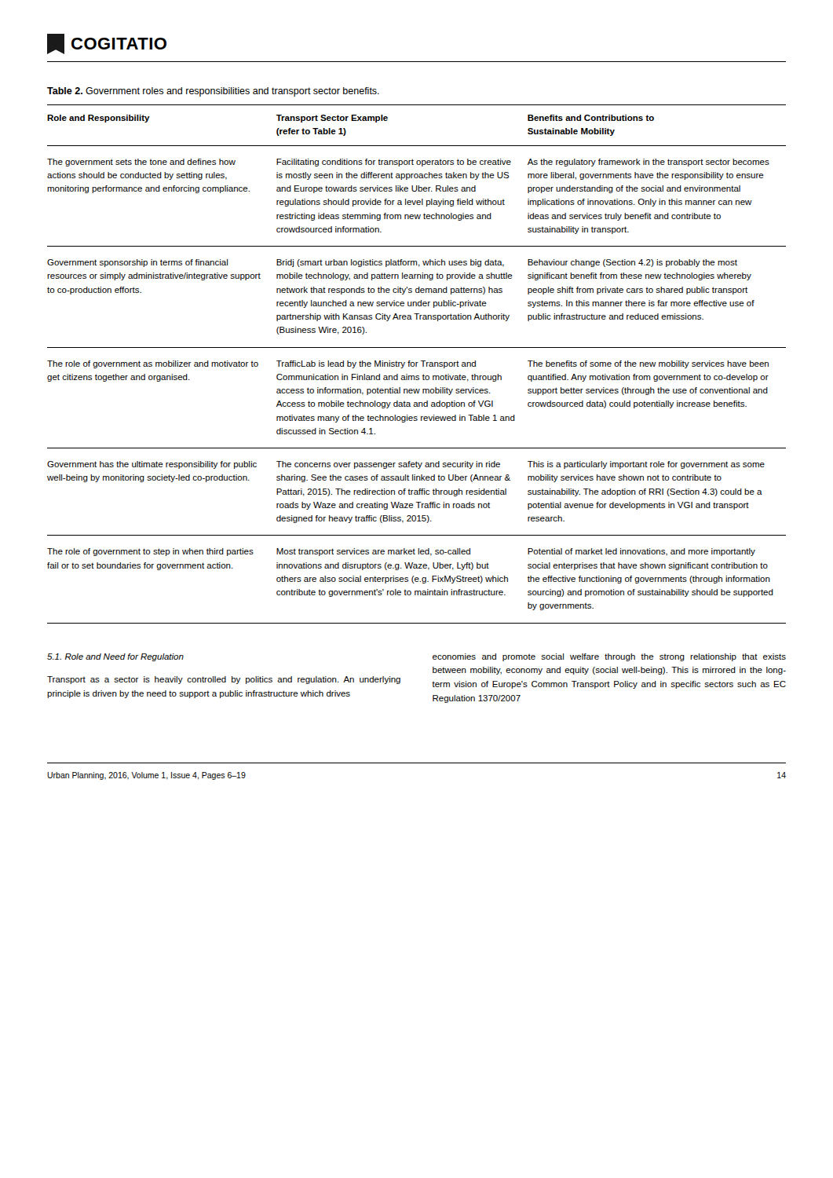COGITATIO
Table 2. Government roles and responsibilities and transport sector benefits.
| Role and Responsibility | Transport Sector Example (refer to Table 1) | Benefits and Contributions to Sustainable Mobility |
| --- | --- | --- |
| The government sets the tone and defines how actions should be conducted by setting rules, monitoring performance and enforcing compliance. | Facilitating conditions for transport operators to be creative is mostly seen in the different approaches taken by the US and Europe towards services like Uber. Rules and regulations should provide for a level playing field without restricting ideas stemming from new technologies and crowdsourced information. | As the regulatory framework in the transport sector becomes more liberal, governments have the responsibility to ensure proper understanding of the social and environmental implications of innovations. Only in this manner can new ideas and services truly benefit and contribute to sustainability in transport. |
| Government sponsorship in terms of financial resources or simply administrative/integrative support to co-production efforts. | Bridj (smart urban logistics platform, which uses big data, mobile technology, and pattern learning to provide a shuttle network that responds to the city's demand patterns) has recently launched a new service under public-private partnership with Kansas City Area Transportation Authority (Business Wire, 2016). | Behaviour change (Section 4.2) is probably the most significant benefit from these new technologies whereby people shift from private cars to shared public transport systems. In this manner there is far more effective use of public infrastructure and reduced emissions. |
| The role of government as mobilizer and motivator to get citizens together and organised. | TrafficLab is lead by the Ministry for Transport and Communication in Finland and aims to motivate, through access to information, potential new mobility services. Access to mobile technology data and adoption of VGI motivates many of the technologies reviewed in Table 1 and discussed in Section 4.1. | The benefits of some of the new mobility services have been quantified. Any motivation from government to co-develop or support better services (through the use of conventional and crowdsourced data) could potentially increase benefits. |
| Government has the ultimate responsibility for public well-being by monitoring society-led co-production. | The concerns over passenger safety and security in ride sharing. See the cases of assault linked to Uber (Annear & Pattari, 2015). The redirection of traffic through residential roads by Waze and creating Waze Traffic in roads not designed for heavy traffic (Bliss, 2015). | This is a particularly important role for government as some mobility services have shown not to contribute to sustainability. The adoption of RRI (Section 4.3) could be a potential avenue for developments in VGI and transport research. |
| The role of government to step in when third parties fail or to set boundaries for government action. | Most transport services are market led, so-called innovations and disruptors (e.g. Waze, Uber, Lyft) but others are also social enterprises (e.g. FixMyStreet) which contribute to government's' role to maintain infrastructure. | Potential of market led innovations, and more importantly social enterprises that have shown significant contribution to the effective functioning of governments (through information sourcing) and promotion of sustainability should be supported by governments. |
5.1. Role and Need for Regulation
Transport as a sector is heavily controlled by politics and regulation. An underlying principle is driven by the need to support a public infrastructure which drives
economies and promote social welfare through the strong relationship that exists between mobility, economy and equity (social well-being). This is mirrored in the long-term vision of Europe's Common Transport Policy and in specific sectors such as EC Regulation 1370/2007
Urban Planning, 2016, Volume 1, Issue 4, Pages 6–19
14